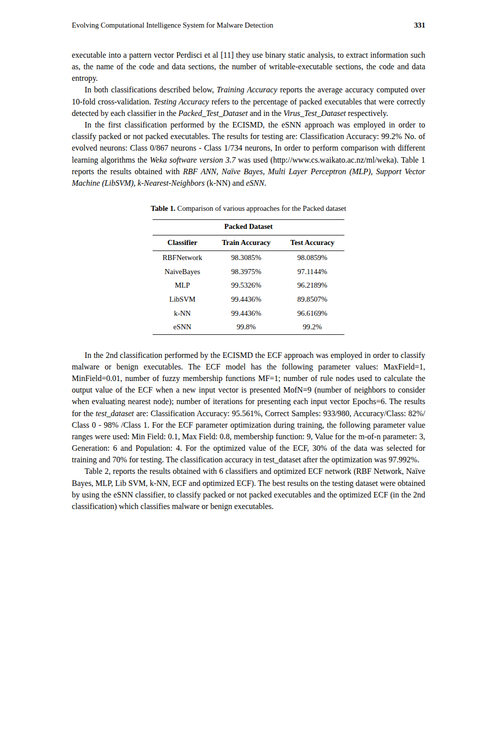Evolving Computational Intelligence System for Malware Detection 331
executable into a pattern vector Perdisci et al [11] they use binary static analysis, to extract information such as, the name of the code and data sections, the number of writable-executable sections, the code and data entropy.
In both classifications described below, Training Accuracy reports the average accuracy computed over 10-fold cross-validation. Testing Accuracy refers to the percentage of packed executables that were correctly detected by each classifier in the Packed_Test_Dataset and in the Virus_Test_Dataset respectively.
In the first classification performed by the ECISMD, the eSNN approach was employed in order to classify packed or not packed executables. The results for testing are: Classification Accuracy: 99.2% No. of evolved neurons: Class 0/867 neurons - Class 1/734 neurons, In order to perform comparison with different learning algorithms the Weka software version 3.7 was used (http://www.cs.waikato.ac.nz/ml/weka). Table 1 reports the results obtained with RBF ANN, Naïve Bayes, Multi Layer Perceptron (MLP), Support Vector Machine (LibSVM), k-Nearest-Neighbors (k-NN) and eSNN.
Table 1. Comparison of various approaches for the Packed dataset
Packed Dataset
| Classifier | Train Accuracy | Test Accuracy |
| --- | --- | --- |
| RBFNetwork | 98.3085% | 98.0859% |
| NaiveBayes | 98.3975% | 97.1144% |
| MLP | 99.5326% | 96.2189% |
| LibSVM | 99.4436% | 89.8507% |
| k-NN | 99.4436% | 96.6169% |
| eSNN | 99.8% | 99.2% |
In the 2nd classification performed by the ECISMD the ECF approach was employed in order to classify malware or benign executables. The ECF model has the following parameter values: MaxField=1, MinField=0.01, number of fuzzy membership functions MF=1; number of rule nodes used to calculate the output value of the ECF when a new input vector is presented MofN=9 (number of neighbors to consider when evaluating nearest node); number of iterations for presenting each input vector Epochs=6. The results for the test_dataset are: Classification Accuracy: 95.561%, Correct Samples: 933/980, Accuracy/Class: 82%/ Class 0 - 98% /Class 1. For the ECF parameter optimization during training, the following parameter value ranges were used: Min Field: 0.1, Max Field: 0.8, membership function: 9, Value for the m-of-n parameter: 3, Generation: 6 and Population: 4. For the optimized value of the ECF, 30% of the data was selected for training and 70% for testing. The classification accuracy in test_dataset after the optimization was 97.992%.
Table 2, reports the results obtained with 6 classifiers and optimized ECF network (RBF Network, Naïve Bayes, MLP, Lib SVM, k-NN, ECF and optimized ECF). The best results on the testing dataset were obtained by using the eSNN classifier, to classify packed or not packed executables and the optimized ECF (in the 2nd classification) which classifies malware or benign executables.